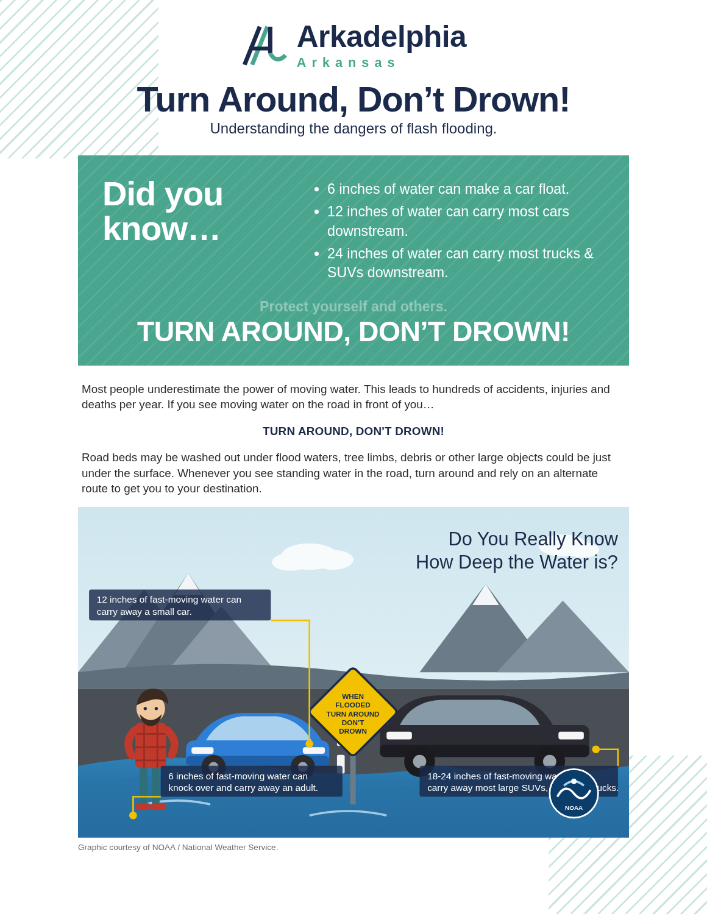Arkadelphia Arkansas
Turn Around, Don’t Drown!
Understanding the dangers of flash flooding.
Did you know…
6 inches of water can make a car float.
12 inches of water can carry most cars downstream.
24 inches of water can carry most trucks & SUVs downstream.
Protect yourself and others.
TURN AROUND, DON’T DROWN!
Most people underestimate the power of moving water. This leads to hundreds of accidents, injuries and deaths per year. If you see moving water on the road in front of you…
TURN AROUND, DON'T DROWN!
Road beds may be washed out under flood waters, tree limbs, debris or other large objects could be just under the surface. Whenever you see standing water in the road, turn around and rely on an alternate route to get you to your destination.
Do You Really Know How Deep the Water is? Illustration of a flooded road with a small car, a large SUV, a person standing beside the water, and a yellow warning sign reading "When flooded turn around don't drown." Labels note that 6 inches of fast-moving water can knock over and carry away an adult, 12 inches can carry away a small car, and 18 to 24 inches can carry away most large SUVs, vans and trucks. NOAA logo appears in the lower right. Do You Really Know How Deep the Water is? WHEN FLOODED TURN AROUND DON’T DROWN 12 inches of fast-moving water can carry away a small car. 6 inches of fast-moving water can knock over and carry away an adult. 18-24 inches of fast-moving water can carry away most large SUVs, vans and trucks. NOAA
Graphic courtesy of NOAA / National Weather Service.